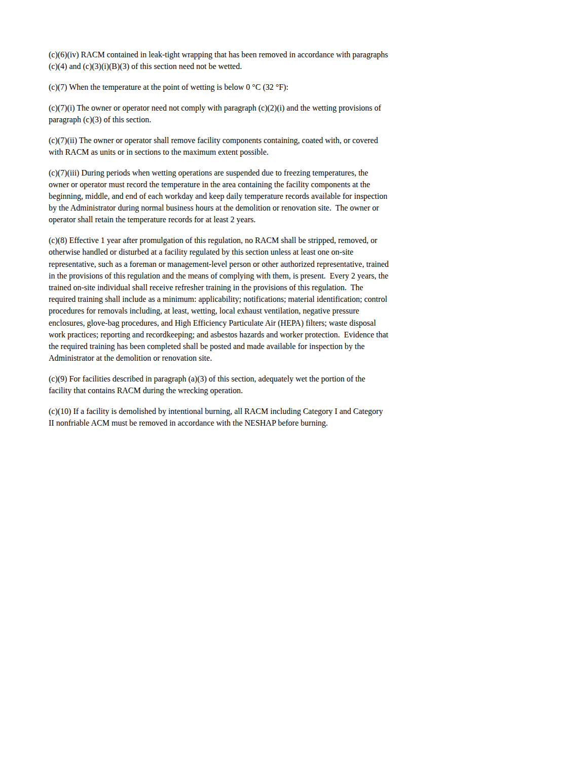(c)(6)(iv) RACM contained in leak-tight wrapping that has been removed in accordance with paragraphs (c)(4) and (c)(3)(i)(B)(3) of this section need not be wetted.
(c)(7) When the temperature at the point of wetting is below 0 °C (32 °F):
(c)(7)(i) The owner or operator need not comply with paragraph (c)(2)(i) and the wetting provisions of paragraph (c)(3) of this section.
(c)(7)(ii) The owner or operator shall remove facility components containing, coated with, or covered with RACM as units or in sections to the maximum extent possible.
(c)(7)(iii) During periods when wetting operations are suspended due to freezing temperatures, the owner or operator must record the temperature in the area containing the facility components at the beginning, middle, and end of each workday and keep daily temperature records available for inspection by the Administrator during normal business hours at the demolition or renovation site. The owner or operator shall retain the temperature records for at least 2 years.
(c)(8) Effective 1 year after promulgation of this regulation, no RACM shall be stripped, removed, or otherwise handled or disturbed at a facility regulated by this section unless at least one on-site representative, such as a foreman or management-level person or other authorized representative, trained in the provisions of this regulation and the means of complying with them, is present. Every 2 years, the trained on-site individual shall receive refresher training in the provisions of this regulation. The required training shall include as a minimum: applicability; notifications; material identification; control procedures for removals including, at least, wetting, local exhaust ventilation, negative pressure enclosures, glove-bag procedures, and High Efficiency Particulate Air (HEPA) filters; waste disposal work practices; reporting and recordkeeping; and asbestos hazards and worker protection. Evidence that the required training has been completed shall be posted and made available for inspection by the Administrator at the demolition or renovation site.
(c)(9) For facilities described in paragraph (a)(3) of this section, adequately wet the portion of the facility that contains RACM during the wrecking operation.
(c)(10) If a facility is demolished by intentional burning, all RACM including Category I and Category II nonfriable ACM must be removed in accordance with the NESHAP before burning.